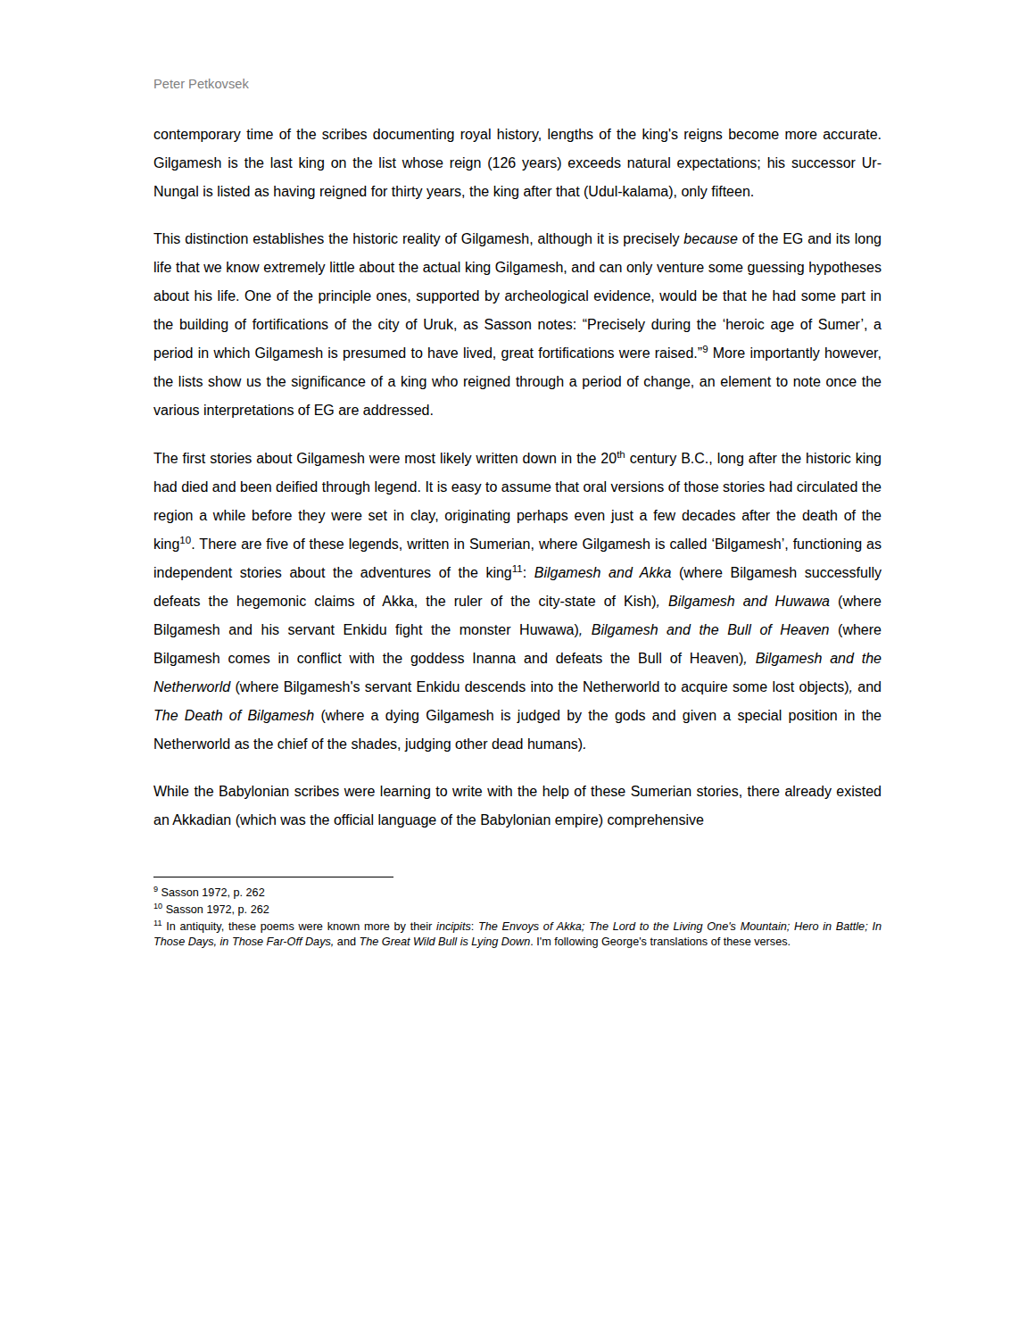Peter Petkovsek
contemporary time of the scribes documenting royal history, lengths of the king's reigns become more accurate. Gilgamesh is the last king on the list whose reign (126 years) exceeds natural expectations; his successor Ur-Nungal is listed as having reigned for thirty years, the king after that (Udul-kalama), only fifteen.
This distinction establishes the historic reality of Gilgamesh, although it is precisely because of the EG and its long life that we know extremely little about the actual king Gilgamesh, and can only venture some guessing hypotheses about his life. One of the principle ones, supported by archeological evidence, would be that he had some part in the building of fortifications of the city of Uruk, as Sasson notes: “Precisely during the ‘heroic age of Sumer’, a period in which Gilgamesh is presumed to have lived, great fortifications were raised.”9 More importantly however, the lists show us the significance of a king who reigned through a period of change, an element to note once the various interpretations of EG are addressed.
The first stories about Gilgamesh were most likely written down in the 20th century B.C., long after the historic king had died and been deified through legend. It is easy to assume that oral versions of those stories had circulated the region a while before they were set in clay, originating perhaps even just a few decades after the death of the king10. There are five of these legends, written in Sumerian, where Gilgamesh is called ‘Bilgamesh’, functioning as independent stories about the adventures of the king11: Bilgamesh and Akka (where Bilgamesh successfully defeats the hegemonic claims of Akka, the ruler of the city-state of Kish), Bilgamesh and Huwawa (where Bilgamesh and his servant Enkidu fight the monster Huwawa), Bilgamesh and the Bull of Heaven (where Bilgamesh comes in conflict with the goddess Inanna and defeats the Bull of Heaven), Bilgamesh and the Netherworld (where Bilgamesh's servant Enkidu descends into the Netherworld to acquire some lost objects), and The Death of Bilgamesh (where a dying Gilgamesh is judged by the gods and given a special position in the Netherworld as the chief of the shades, judging other dead humans).
While the Babylonian scribes were learning to write with the help of these Sumerian stories, there already existed an Akkadian (which was the official language of the Babylonian empire) comprehensive
9 Sasson 1972, p. 262
10 Sasson 1972, p. 262
11 In antiquity, these poems were known more by their incipits: The Envoys of Akka; The Lord to the Living One's Mountain; Hero in Battle; In Those Days, in Those Far-Off Days, and The Great Wild Bull is Lying Down. I'm following George's translations of these verses.